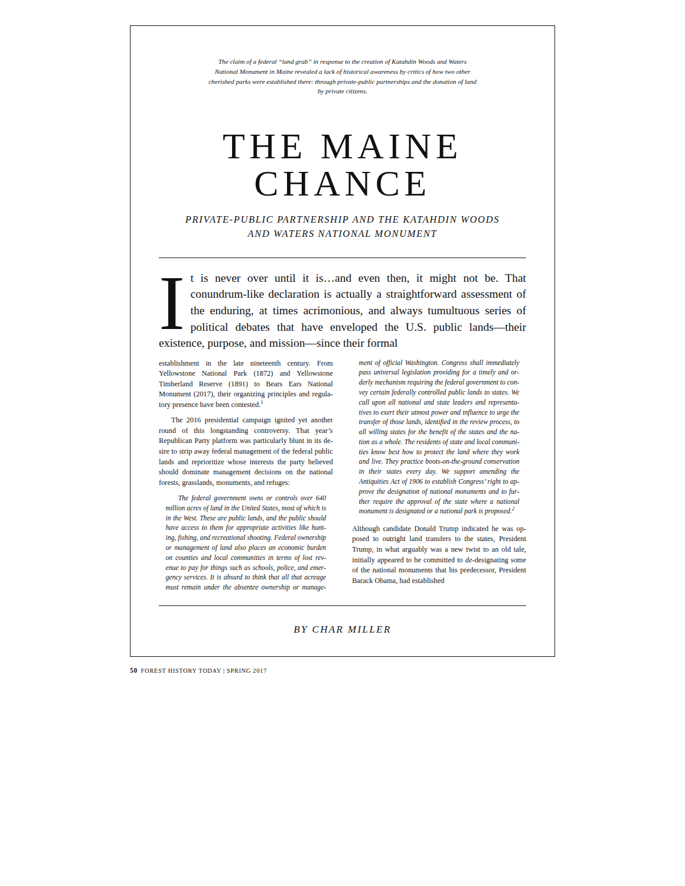The claim of a federal “land grab” in response to the creation of Katahdin Woods and Waters National Monument in Maine revealed a lack of historical awareness by critics of how two other cherished parks were established there: through private-public partnerships and the donation of land by private citizens.
The Maine
Chance
Private-Public Partnership and the Katahdin Woods
and Waters National Monument
It is never over until it is…and even then, it might not be. That conundrum-like declaration is actually a straightforward assessment of the enduring, at times acrimonious, and always tumultuous series of political debates that have enveloped the U.S. public lands—their existence, purpose, and mission—since their formal
establishment in the late nineteenth century. From Yellowstone National Park (1872) and Yellowstone Timberland Reserve (1891) to Bears Ears National Monument (2017), their organizing principles and regulatory presence have been contested.1
The 2016 presidential campaign ignited yet another round of this longstanding controversy. That year’s Republican Party platform was particularly blunt in its desire to strip away federal management of the federal public lands and reprioritize whose interests the party believed should dominate management decisions on the national forests, grasslands, monuments, and refuges:
The federal government owns or controls over 640 million acres of land in the United States, most of which is in the West. These are public lands, and the public should have access to them for appropriate activities like hunting, fishing, and recreational shooting. Federal ownership or management of land also places an economic burden on counties and local communities in terms of lost revenue to pay for things such as schools, police, and emergency services. It is absurd to think that all that acreage must remain under the absentee ownership or management of official Washington. Congress shall immediately pass universal legislation providing for a timely and orderly mechanism requiring the federal government to convey certain federally controlled public lands to states. We call upon all national and state leaders and representatives to exert their utmost power and influence to urge the transfer of those lands, identified in the review process, to all willing states for the benefit of the states and the nation as a whole. The residents of state and local communities know best how to protect the land where they work and live. They practice boots-on-the-ground conservation in their states every day. We support amending the Antiquities Act of 1906 to establish Congress’ right to approve the designation of national monuments and to further require the approval of the state where a national monument is designated or a national park is proposed.2
Although candidate Donald Trump indicated he was opposed to outright land transfers to the states, President Trump, in what arguably was a new twist to an old tale, initially appeared to be committed to de-designating some of the national monuments that his predecessor, President Barack Obama, had established
By Char Miller
50 Forest History Today | Spring 2017